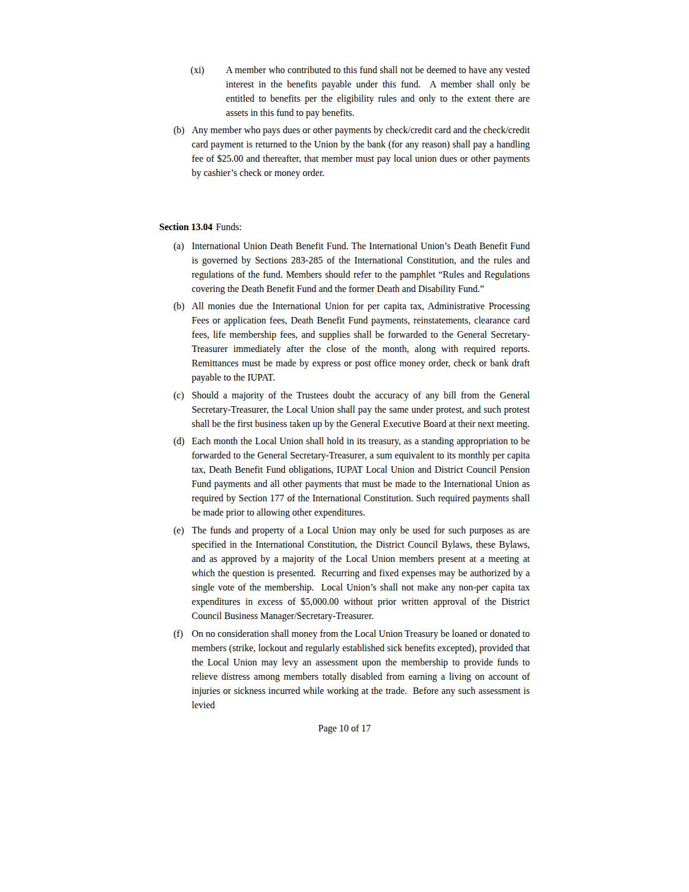(xi)
A member who contributed to this fund shall not be deemed to have any vested interest in the benefits payable under this fund. A member shall only be entitled to benefits per the eligibility rules and only to the extent there are assets in this fund to pay benefits.
(b)
Any member who pays dues or other payments by check/credit card and the check/credit card payment is returned to the Union by the bank (for any reason) shall pay a handling fee of $25.00 and thereafter, that member must pay local union dues or other payments by cashier’s check or money order.
Section 13.04 Funds:
(a)
International Union Death Benefit Fund. The International Union’s Death Benefit Fund is governed by Sections 283-285 of the International Constitution, and the rules and regulations of the fund. Members should refer to the pamphlet “Rules and Regulations covering the Death Benefit Fund and the former Death and Disability Fund.”
(b)
All monies due the International Union for per capita tax, Administrative Processing Fees or application fees, Death Benefit Fund payments, reinstatements, clearance card fees, life membership fees, and supplies shall be forwarded to the General Secretary-Treasurer immediately after the close of the month, along with required reports. Remittances must be made by express or post office money order, check or bank draft payable to the IUPAT.
(c)
Should a majority of the Trustees doubt the accuracy of any bill from the General Secretary-Treasurer, the Local Union shall pay the same under protest, and such protest shall be the first business taken up by the General Executive Board at their next meeting.
(d)
Each month the Local Union shall hold in its treasury, as a standing appropriation to be forwarded to the General Secretary-Treasurer, a sum equivalent to its monthly per capita tax, Death Benefit Fund obligations, IUPAT Local Union and District Council Pension Fund payments and all other payments that must be made to the International Union as required by Section 177 of the International Constitution. Such required payments shall be made prior to allowing other expenditures.
(e)
The funds and property of a Local Union may only be used for such purposes as are specified in the International Constitution, the District Council Bylaws, these Bylaws, and as approved by a majority of the Local Union members present at a meeting at which the question is presented. Recurring and fixed expenses may be authorized by a single vote of the membership. Local Union’s shall not make any non-per capita tax expenditures in excess of $5,000.00 without prior written approval of the District Council Business Manager/Secretary-Treasurer.
(f)
On no consideration shall money from the Local Union Treasury be loaned or donated to members (strike, lockout and regularly established sick benefits excepted), provided that the Local Union may levy an assessment upon the membership to provide funds to relieve distress among members totally disabled from earning a living on account of injuries or sickness incurred while working at the trade. Before any such assessment is levied
Page 10 of 17